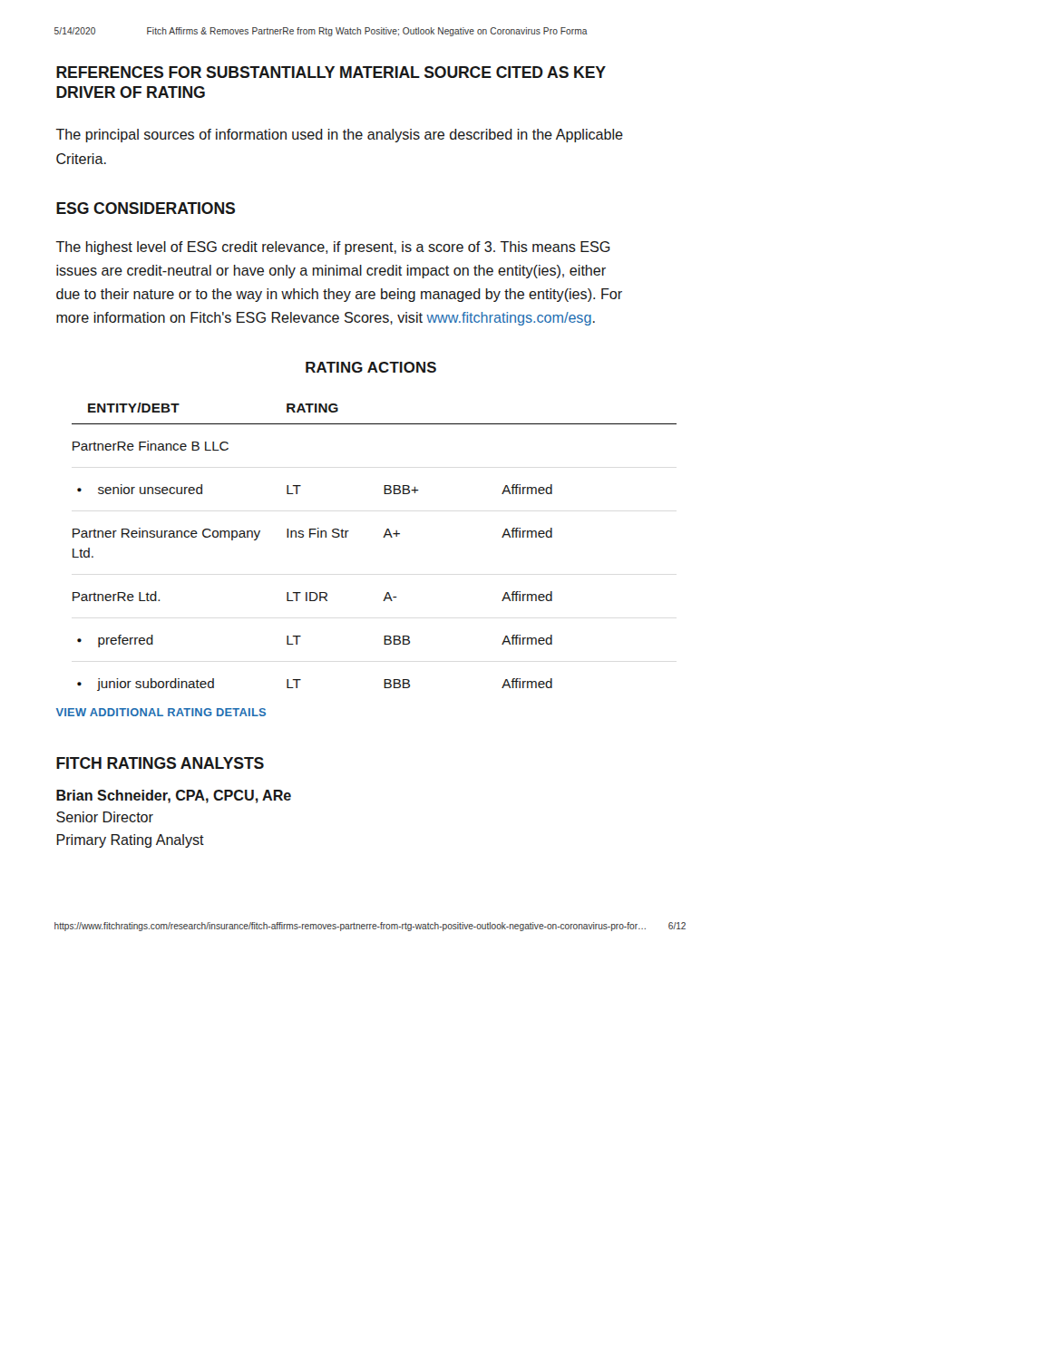5/14/2020
Fitch Affirms & Removes PartnerRe from Rtg Watch Positive; Outlook Negative on Coronavirus Pro Forma
REFERENCES FOR SUBSTANTIALLY MATERIAL SOURCE CITED AS KEY DRIVER OF RATING
The principal sources of information used in the analysis are described in the Applicable Criteria.
ESG CONSIDERATIONS
The highest level of ESG credit relevance, if present, is a score of 3. This means ESG issues are credit-neutral or have only a minimal credit impact on the entity(ies), either due to their nature or to the way in which they are being managed by the entity(ies). For more information on Fitch's ESG Relevance Scores, visit www.fitchratings.com/esg.
RATING ACTIONS
| ENTITY/DEBT | RATING | |
| --- | --- | --- |
| PartnerRe Finance B LLC | | | |
| senior unsecured | LT | BBB+ | Affirmed |
| Partner Reinsurance Company Ltd. | Ins Fin Str | A+ | Affirmed |
| PartnerRe Ltd. | LT IDR | A- | Affirmed |
| preferred | LT | BBB | Affirmed |
| junior subordinated | LT | BBB | Affirmed |
VIEW ADDITIONAL RATING DETAILS
FITCH RATINGS ANALYSTS
Brian Schneider, CPA, CPCU, ARe
Senior Director
Primary Rating Analyst
https://www.fitchratings.com/research/insurance/fitch-affirms-removes-partnerre-from-rtg-watch-positive-outlook-negative-on-coronavirus-pro-forma-1…
6/12